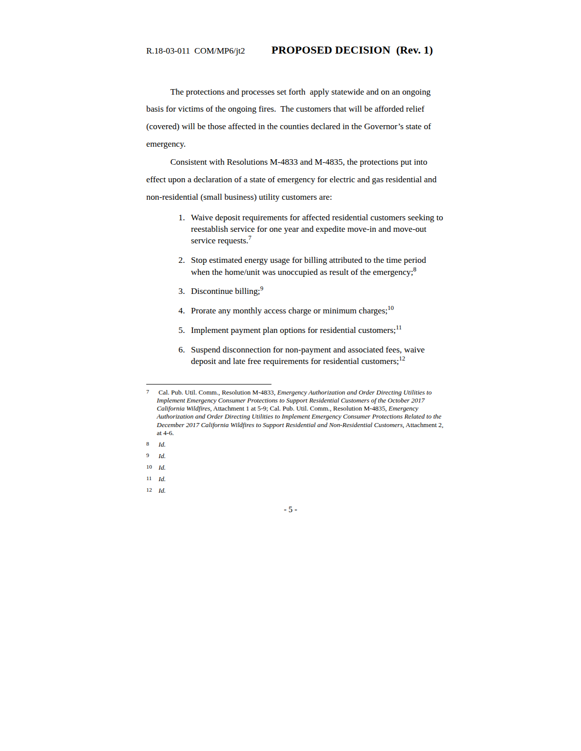R.18-03-011 COM/MP6/jt2
PROPOSED DECISION (Rev. 1)
The protections and processes set forth apply statewide and on an ongoing basis for victims of the ongoing fires. The customers that will be afforded relief (covered) will be those affected in the counties declared in the Governor’s state of emergency.
Consistent with Resolutions M-4833 and M-4835, the protections put into effect upon a declaration of a state of emergency for electric and gas residential and non-residential (small business) utility customers are:
Waive deposit requirements for affected residential customers seeking to reestablish service for one year and expedite move-in and move-out service requests.7
Stop estimated energy usage for billing attributed to the time period when the home/unit was unoccupied as result of the emergency;8
Discontinue billing;9
Prorate any monthly access charge or minimum charges;10
Implement payment plan options for residential customers;11
Suspend disconnection for non-payment and associated fees, waive deposit and late free requirements for residential customers;12
7 Cal. Pub. Util. Comm., Resolution M-4833, Emergency Authorization and Order Directing Utilities to Implement Emergency Consumer Protections to Support Residential Customers of the October 2017 California Wildfires, Attachment 1 at 5-9; Cal. Pub. Util. Comm., Resolution M-4835, Emergency Authorization and Order Directing Utilities to Implement Emergency Consumer Protections Related to the December 2017 California Wildfires to Support Residential and Non-Residential Customers, Attachment 2, at 4-6.
8 Id.
9 Id.
10 Id.
11 Id.
12 Id.
- 5 -